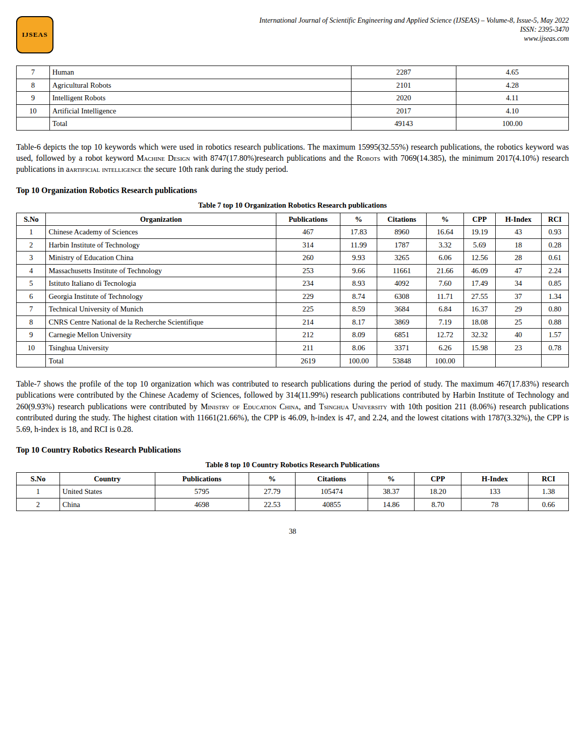IJSEAS
International Journal of Scientific Engineering and Applied Science (IJSEAS) – Volume-8, Issue-5, May 2022
ISSN: 2395-3470
www.ijseas.com
| 7 | Human | 2287 | 4.65 |
| 8 | Agricultural Robots | 2101 | 4.28 |
| 9 | Intelligent Robots | 2020 | 4.11 |
| 10 | Artificial Intelligence | 2017 | 4.10 |
| | Total | 49143 | 100.00 |
Table-6 depicts the top 10 keywords which were used in robotics research publications. The maximum 15995(32.55%) research publications, the robotics keyword was used, followed by a robot keyword Machine Design with 8747(17.80%)research publications and the Robots with 7069(14.385), the minimum 2017(4.10%) research publications in aartificial intelligence the secure 10th rank during the study period.
Top 10 Organization Robotics Research publications
Table 7 top 10 Organization Robotics Research publications
| S.No | Organization | Publications | % | Citations | % | CPP | H-Index | RCI |
| --- | --- | --- | --- | --- | --- | --- | --- | --- |
| 1 | Chinese Academy of Sciences | 467 | 17.83 | 8960 | 16.64 | 19.19 | 43 | 0.93 |
| 2 | Harbin Institute of Technology | 314 | 11.99 | 1787 | 3.32 | 5.69 | 18 | 0.28 |
| 3 | Ministry of Education China | 260 | 9.93 | 3265 | 6.06 | 12.56 | 28 | 0.61 |
| 4 | Massachusetts Institute of Technology | 253 | 9.66 | 11661 | 21.66 | 46.09 | 47 | 2.24 |
| 5 | Istituto Italiano di Tecnologia | 234 | 8.93 | 4092 | 7.60 | 17.49 | 34 | 0.85 |
| 6 | Georgia Institute of Technology | 229 | 8.74 | 6308 | 11.71 | 27.55 | 37 | 1.34 |
| 7 | Technical University of Munich | 225 | 8.59 | 3684 | 6.84 | 16.37 | 29 | 0.80 |
| 8 | CNRS Centre National de la Recherche Scientifique | 214 | 8.17 | 3869 | 7.19 | 18.08 | 25 | 0.88 |
| 9 | Carnegie Mellon University | 212 | 8.09 | 6851 | 12.72 | 32.32 | 40 | 1.57 |
| 10 | Tsinghua University | 211 | 8.06 | 3371 | 6.26 | 15.98 | 23 | 0.78 |
| | Total | 2619 | 100.00 | 53848 | 100.00 | | | |
Table-7 shows the profile of the top 10 organization which was contributed to research publications during the period of study. The maximum 467(17.83%) research publications were contributed by the Chinese Academy of Sciences, followed by 314(11.99%) research publications contributed by Harbin Institute of Technology and 260(9.93%) research publications were contributed by Ministry of Education China, and Tsinghua University with 10th position 211 (8.06%) research publications contributed during the study. The highest citation with 11661(21.66%), the CPP is 46.09, h-index is 47, and 2.24, and the lowest citations with 1787(3.32%), the CPP is 5.69, h-index is 18, and RCI is 0.28.
Top 10 Country Robotics Research Publications
Table 8 top 10 Country Robotics Research Publications
| S.No | Country | Publications | % | Citations | % | CPP | H-Index | RCI |
| --- | --- | --- | --- | --- | --- | --- | --- | --- |
| 1 | United States | 5795 | 27.79 | 105474 | 38.37 | 18.20 | 133 | 1.38 |
| 2 | China | 4698 | 22.53 | 40855 | 14.86 | 8.70 | 78 | 0.66 |
38